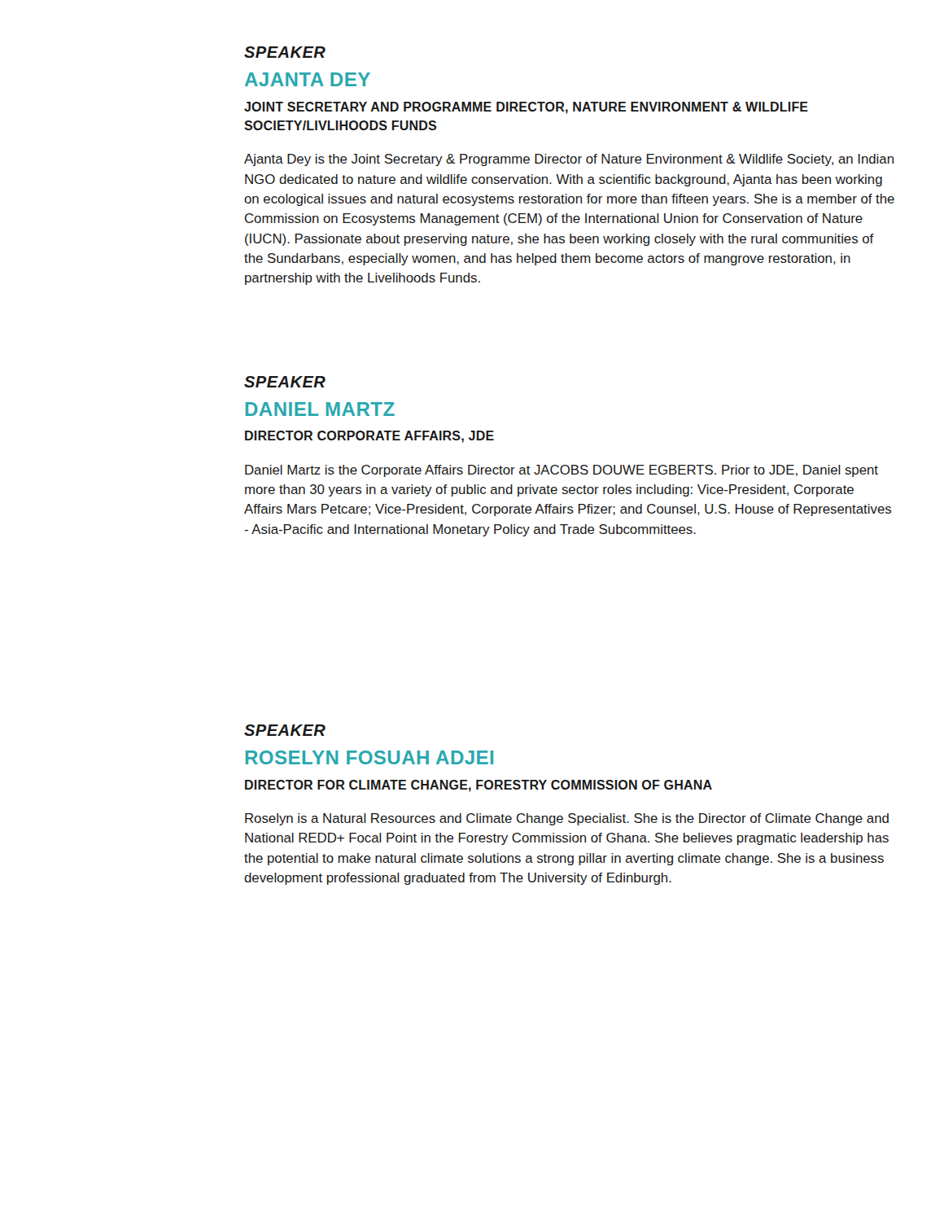SPEAKER
AJANTA DEY
Joint Secretary and Programme Director, Nature Environment & Wildlife Society/Livlihoods Funds
Ajanta Dey is the Joint Secretary & Programme Director of Nature Environment & Wildlife Society, an Indian NGO dedicated to nature and wildlife conservation. With a scientific background, Ajanta has been working on ecological issues and natural ecosystems restoration for more than fifteen years. She is a member of the Commission on Ecosystems Management (CEM) of the International Union for Conservation of Nature (IUCN). Passionate about preserving nature, she has been working closely with the rural communities of the Sundarbans, especially women, and has helped them become actors of mangrove restoration, in partnership with the Livelihoods Funds.
SPEAKER
DANIEL MARTZ
Director Corporate Affairs, JDE
Daniel Martz is the Corporate Affairs Director at JACOBS DOUWE EGBERTS. Prior to JDE, Daniel spent more than 30 years in a variety of public and private sector roles including: Vice-President, Corporate Affairs Mars Petcare; Vice-President, Corporate Affairs Pfizer; and Counsel, U.S. House of Representatives - Asia-Pacific and International Monetary Policy and Trade Subcommittees.
SPEAKER
ROSELYN FOSUAH ADJEI
Director for Climate Change, Forestry Commission of Ghana
Roselyn is a Natural Resources and Climate Change Specialist. She is the Director of Climate Change and National REDD+ Focal Point in the Forestry Commission of Ghana. She believes pragmatic leadership has the potential to make natural climate solutions a strong pillar in averting climate change. She is a business development professional graduated from The University of Edinburgh.